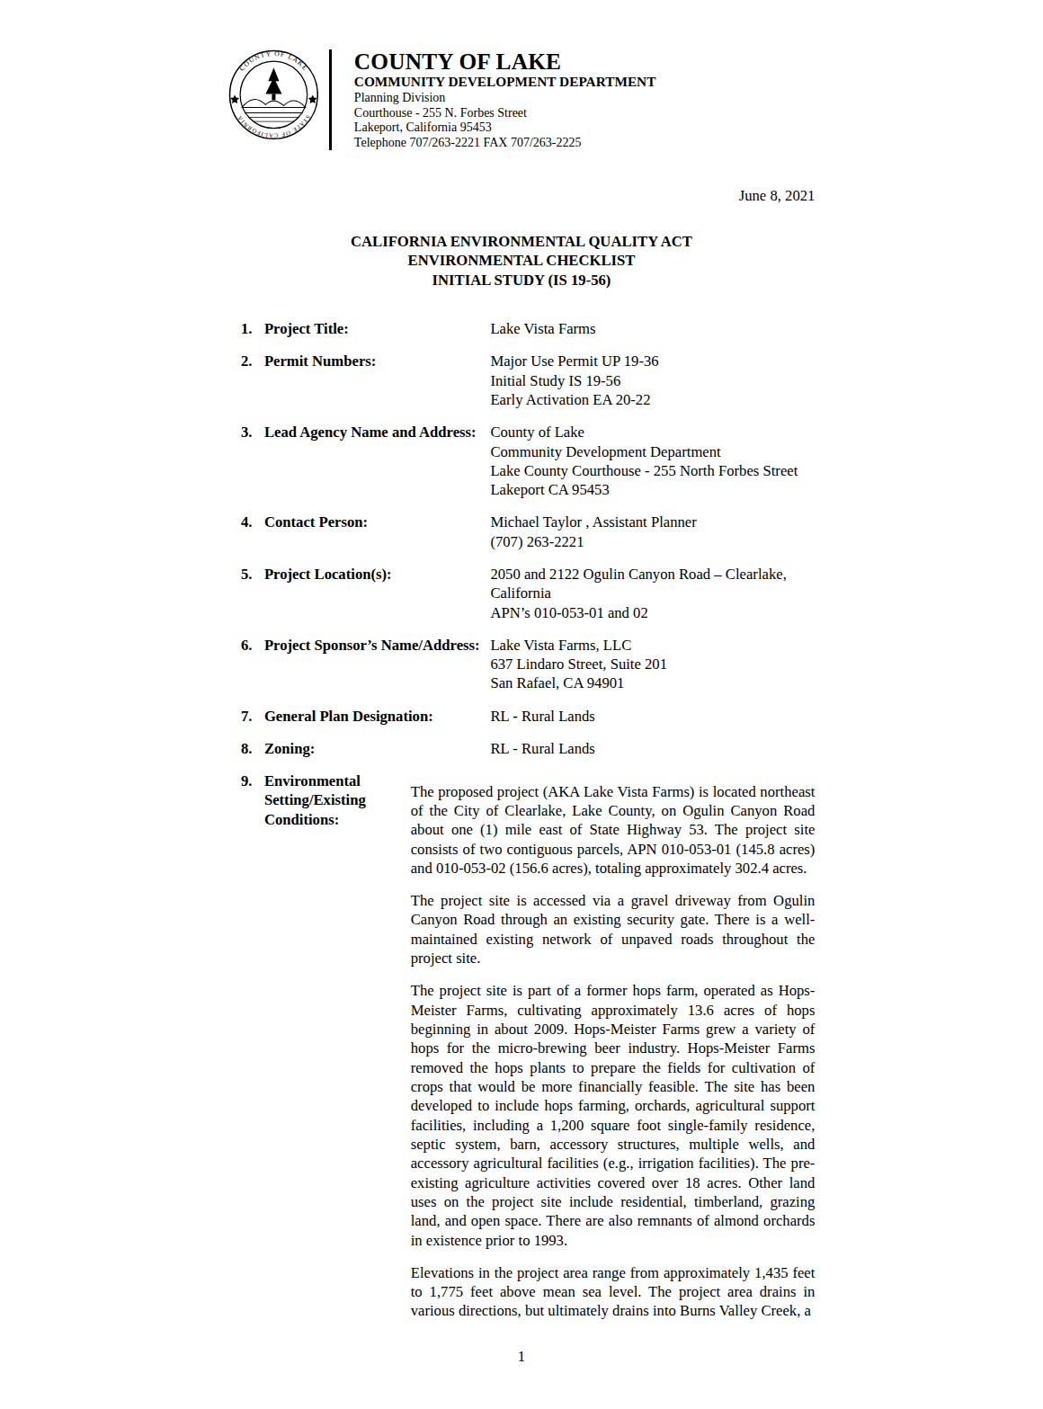COUNTY OF LAKE STATE OF CALIFORNIA
COUNTY OF LAKE
COMMUNITY DEVELOPMENT DEPARTMENT
Planning Division
Courthouse - 255 N. Forbes Street
Lakeport, California 95453
Telephone 707/263-2221 FAX 707/263-2225
June 8, 2021
CALIFORNIA ENVIRONMENTAL QUALITY ACT
ENVIRONMENTAL CHECKLIST
INITIAL STUDY (IS 19-56)
1.
Project Title:
Lake Vista Farms
2.
Permit Numbers:
Major Use Permit UP 19-36
Initial Study IS 19-56
Early Activation EA 20-22
3.
Lead Agency Name and Address:
County of Lake
Community Development Department
Lake County Courthouse - 255 North Forbes Street
Lakeport CA 95453
4.
Contact Person:
Michael Taylor , Assistant Planner
(707) 263-2221
5.
Project Location(s):
2050 and 2122 Ogulin Canyon Road – Clearlake, California
APN’s 010-053-01 and 02
6.
Project Sponsor’s Name/Address:
Lake Vista Farms, LLC
637 Lindaro Street, Suite 201
San Rafael, CA 94901
7.
General Plan Designation:
RL - Rural Lands
8.
Zoning:
RL - Rural Lands
9.
Environmental Setting/Existing Conditions:
The proposed project (AKA Lake Vista Farms) is located northeast of the City of Clearlake, Lake County, on Ogulin Canyon Road about one (1) mile east of State Highway 53. The project site consists of two contiguous parcels, APN 010-053-01 (145.8 acres) and 010-053-02 (156.6 acres), totaling approximately 302.4 acres.
The project site is accessed via a gravel driveway from Ogulin Canyon Road through an existing security gate. There is a well-maintained existing network of unpaved roads throughout the project site.
The project site is part of a former hops farm, operated as Hops-Meister Farms, cultivating approximately 13.6 acres of hops beginning in about 2009. Hops-Meister Farms grew a variety of hops for the micro-brewing beer industry. Hops-Meister Farms removed the hops plants to prepare the fields for cultivation of crops that would be more financially feasible. The site has been developed to include hops farming, orchards, agricultural support facilities, including a 1,200 square foot single-family residence, septic system, barn, accessory structures, multiple wells, and accessory agricultural facilities (e.g., irrigation facilities). The pre-existing agriculture activities covered over 18 acres. Other land uses on the project site include residential, timberland, grazing land, and open space. There are also remnants of almond orchards in existence prior to 1993.
Elevations in the project area range from approximately 1,435 feet to 1,775 feet above mean sea level. The project area drains in various directions, but ultimately drains into Burns Valley Creek, a
1